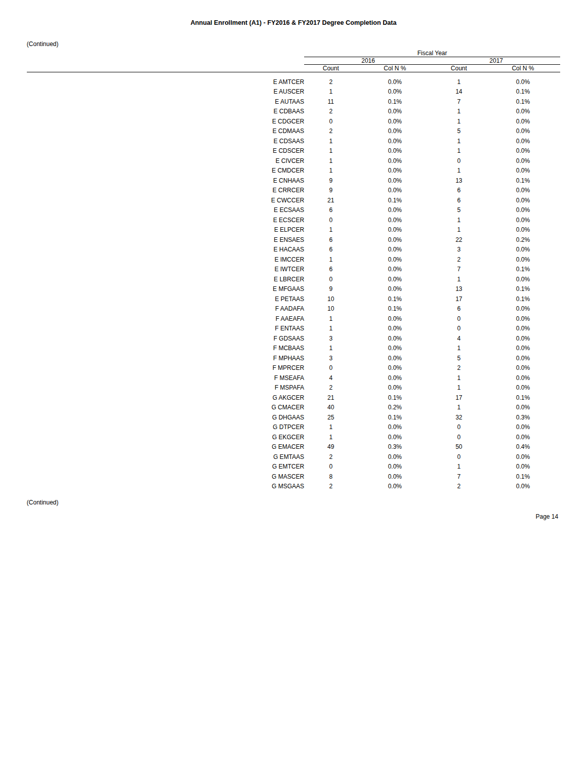Annual Enrollment (A1) - FY2016 & FY2017 Degree Completion Data
(Continued)
| | | Fiscal Year |
| | | 2016 | 2017 |
| | | Count | Col N % | Count | Col N % |
| | E AMTCER | 2 | 0.0% | 1 | 0.0% |
| | E AUSCER | 1 | 0.0% | 14 | 0.1% |
| | E AUTAAS | 11 | 0.1% | 7 | 0.1% |
| | E CDBAAS | 2 | 0.0% | 1 | 0.0% |
| | E CDGCER | 0 | 0.0% | 1 | 0.0% |
| | E CDMAAS | 2 | 0.0% | 5 | 0.0% |
| | E CDSAAS | 1 | 0.0% | 1 | 0.0% |
| | E CDSCER | 1 | 0.0% | 1 | 0.0% |
| | E CIVCER | 1 | 0.0% | 0 | 0.0% |
| | E CMDCER | 1 | 0.0% | 1 | 0.0% |
| | E CNHAAS | 9 | 0.0% | 13 | 0.1% |
| | E CRRCER | 9 | 0.0% | 6 | 0.0% |
| | E CWCCER | 21 | 0.1% | 6 | 0.0% |
| | E ECSAAS | 6 | 0.0% | 5 | 0.0% |
| | E ECSCER | 0 | 0.0% | 1 | 0.0% |
| | E ELPCER | 1 | 0.0% | 1 | 0.0% |
| | E ENSAES | 6 | 0.0% | 22 | 0.2% |
| | E HACAAS | 6 | 0.0% | 3 | 0.0% |
| | E IMCCER | 1 | 0.0% | 2 | 0.0% |
| | E IWTCER | 6 | 0.0% | 7 | 0.1% |
| | E LBRCER | 0 | 0.0% | 1 | 0.0% |
| | E MFGAAS | 9 | 0.0% | 13 | 0.1% |
| | E PETAAS | 10 | 0.1% | 17 | 0.1% |
| | F AADAFA | 10 | 0.1% | 6 | 0.0% |
| | F AAEAFA | 1 | 0.0% | 0 | 0.0% |
| | F ENTAAS | 1 | 0.0% | 0 | 0.0% |
| | F GDSAAS | 3 | 0.0% | 4 | 0.0% |
| | F MCBAAS | 1 | 0.0% | 1 | 0.0% |
| | F MPHAAS | 3 | 0.0% | 5 | 0.0% |
| | F MPRCER | 0 | 0.0% | 2 | 0.0% |
| | F MSEAFA | 4 | 0.0% | 1 | 0.0% |
| | F MSPAFA | 2 | 0.0% | 1 | 0.0% |
| | G AKGCER | 21 | 0.1% | 17 | 0.1% |
| | G CMACER | 40 | 0.2% | 1 | 0.0% |
| | G DHGAAS | 25 | 0.1% | 32 | 0.3% |
| | G DTPCER | 1 | 0.0% | 0 | 0.0% |
| | G EKGCER | 1 | 0.0% | 0 | 0.0% |
| | G EMACER | 49 | 0.3% | 50 | 0.4% |
| | G EMTAAS | 2 | 0.0% | 0 | 0.0% |
| | G EMTCER | 0 | 0.0% | 1 | 0.0% |
| | G MASCER | 8 | 0.0% | 7 | 0.1% |
| | G MSGAAS | 2 | 0.0% | 2 | 0.0% |
(Continued)
Page 14